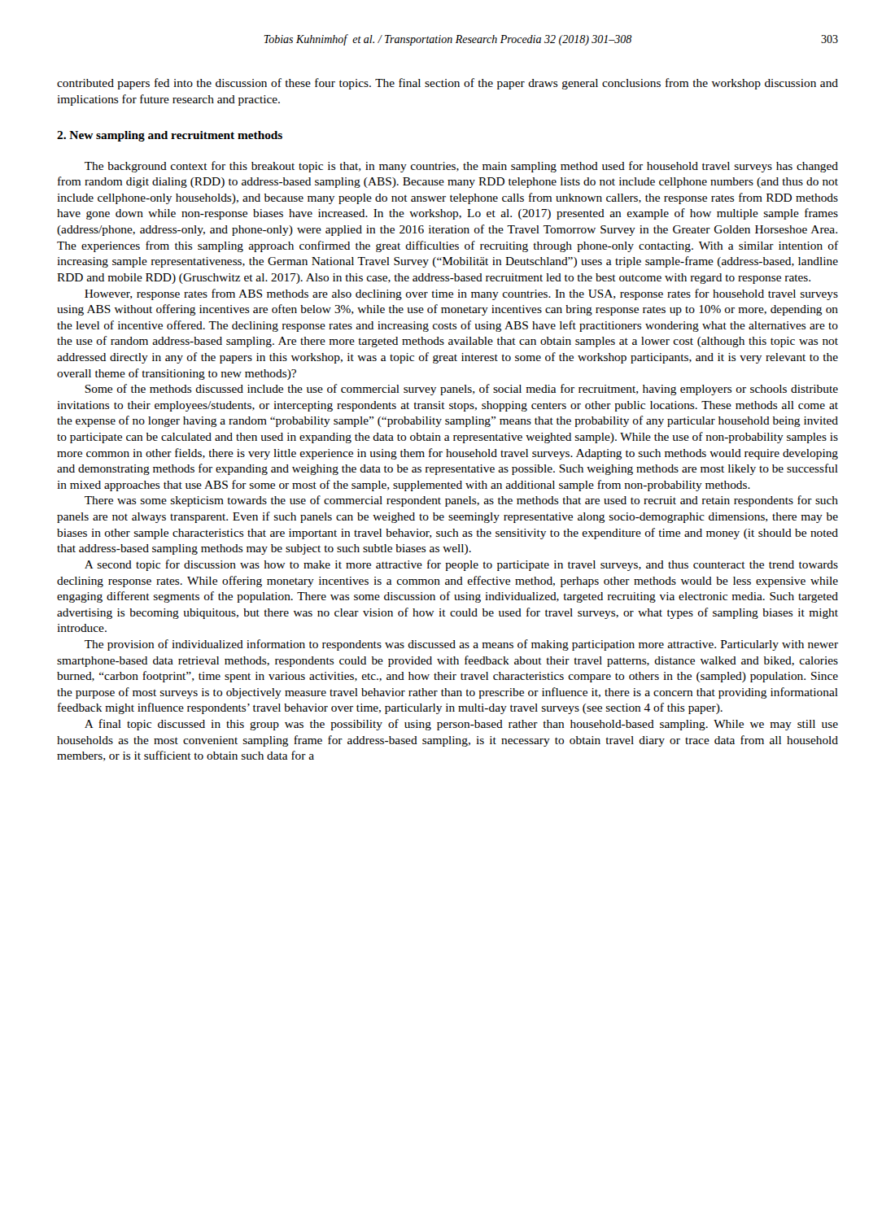303 Tobias Kuhnimhof et al. / Transportation Research Procedia 32 (2018) 301–308
contributed papers fed into the discussion of these four topics. The final section of the paper draws general conclusions from the workshop discussion and implications for future research and practice.
2. New sampling and recruitment methods
The background context for this breakout topic is that, in many countries, the main sampling method used for household travel surveys has changed from random digit dialing (RDD) to address-based sampling (ABS). Because many RDD telephone lists do not include cellphone numbers (and thus do not include cellphone-only households), and because many people do not answer telephone calls from unknown callers, the response rates from RDD methods have gone down while non-response biases have increased. In the workshop, Lo et al. (2017) presented an example of how multiple sample frames (address/phone, address-only, and phone-only) were applied in the 2016 iteration of the Travel Tomorrow Survey in the Greater Golden Horseshoe Area. The experiences from this sampling approach confirmed the great difficulties of recruiting through phone-only contacting. With a similar intention of increasing sample representativeness, the German National Travel Survey (“Mobilität in Deutschland”) uses a triple sample-frame (address-based, landline RDD and mobile RDD) (Gruschwitz et al. 2017). Also in this case, the address-based recruitment led to the best outcome with regard to response rates.
However, response rates from ABS methods are also declining over time in many countries. In the USA, response rates for household travel surveys using ABS without offering incentives are often below 3%, while the use of monetary incentives can bring response rates up to 10% or more, depending on the level of incentive offered. The declining response rates and increasing costs of using ABS have left practitioners wondering what the alternatives are to the use of random address-based sampling. Are there more targeted methods available that can obtain samples at a lower cost (although this topic was not addressed directly in any of the papers in this workshop, it was a topic of great interest to some of the workshop participants, and it is very relevant to the overall theme of transitioning to new methods)?
Some of the methods discussed include the use of commercial survey panels, of social media for recruitment, having employers or schools distribute invitations to their employees/students, or intercepting respondents at transit stops, shopping centers or other public locations. These methods all come at the expense of no longer having a random “probability sample” (“probability sampling” means that the probability of any particular household being invited to participate can be calculated and then used in expanding the data to obtain a representative weighted sample). While the use of non-probability samples is more common in other fields, there is very little experience in using them for household travel surveys. Adapting to such methods would require developing and demonstrating methods for expanding and weighing the data to be as representative as possible. Such weighing methods are most likely to be successful in mixed approaches that use ABS for some or most of the sample, supplemented with an additional sample from non-probability methods.
There was some skepticism towards the use of commercial respondent panels, as the methods that are used to recruit and retain respondents for such panels are not always transparent. Even if such panels can be weighed to be seemingly representative along socio-demographic dimensions, there may be biases in other sample characteristics that are important in travel behavior, such as the sensitivity to the expenditure of time and money (it should be noted that address-based sampling methods may be subject to such subtle biases as well).
A second topic for discussion was how to make it more attractive for people to participate in travel surveys, and thus counteract the trend towards declining response rates. While offering monetary incentives is a common and effective method, perhaps other methods would be less expensive while engaging different segments of the population. There was some discussion of using individualized, targeted recruiting via electronic media. Such targeted advertising is becoming ubiquitous, but there was no clear vision of how it could be used for travel surveys, or what types of sampling biases it might introduce.
The provision of individualized information to respondents was discussed as a means of making participation more attractive. Particularly with newer smartphone-based data retrieval methods, respondents could be provided with feedback about their travel patterns, distance walked and biked, calories burned, “carbon footprint”, time spent in various activities, etc., and how their travel characteristics compare to others in the (sampled) population. Since the purpose of most surveys is to objectively measure travel behavior rather than to prescribe or influence it, there is a concern that providing informational feedback might influence respondents’ travel behavior over time, particularly in multi-day travel surveys (see section 4 of this paper).
A final topic discussed in this group was the possibility of using person-based rather than household-based sampling. While we may still use households as the most convenient sampling frame for address-based sampling, is it necessary to obtain travel diary or trace data from all household members, or is it sufficient to obtain such data for a